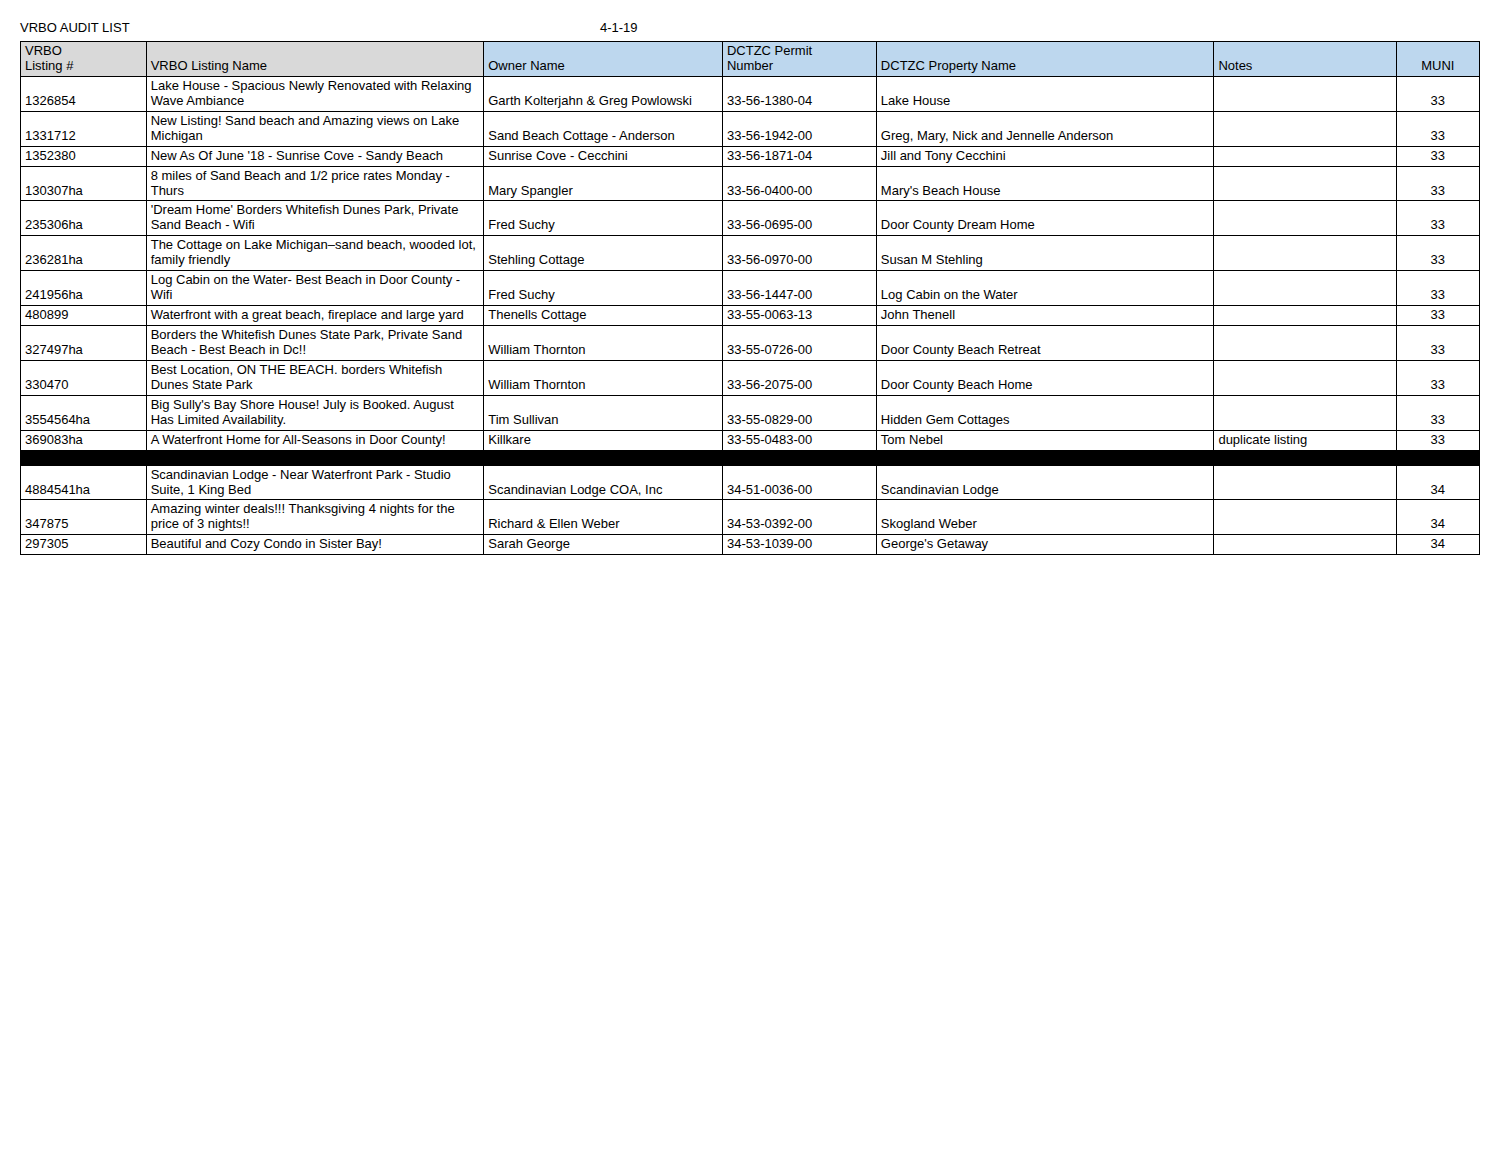VRBO AUDIT LIST 4-1-19
| VRBO Listing # | VRBO Listing Name | Owner Name | DCTZC Permit Number | DCTZC Property Name | Notes | MUNI |
| --- | --- | --- | --- | --- | --- | --- |
| 1326854 | Lake House - Spacious Newly Renovated with Relaxing Wave Ambiance | Garth Kolterjahn & Greg Powlowski | 33-56-1380-04 | Lake House | | 33 |
| 1331712 | New Listing! Sand beach and Amazing views on Lake Michigan | Sand Beach Cottage - Anderson | 33-56-1942-00 | Greg, Mary, Nick and Jennelle Anderson | | 33 |
| 1352380 | New As Of June '18 - Sunrise Cove - Sandy Beach | Sunrise Cove - Cecchini | 33-56-1871-04 | Jill and Tony Cecchini | | 33 |
| 130307ha | 8 miles of Sand Beach and 1/2 price rates Monday - Thurs | Mary Spangler | 33-56-0400-00 | Mary's Beach House | | 33 |
| 235306ha | 'Dream Home' Borders Whitefish Dunes Park, Private Sand Beach - Wifi | Fred Suchy | 33-56-0695-00 | Door County Dream Home | | 33 |
| 236281ha | The Cottage on Lake Michigan–sand beach, wooded lot, family friendly | Stehling Cottage | 33-56-0970-00 | Susan M Stehling | | 33 |
| 241956ha | Log Cabin on the Water- Best Beach in Door County - Wifi | Fred Suchy | 33-56-1447-00 | Log Cabin on the Water | | 33 |
| 480899 | Waterfront with a great beach, fireplace and large yard | Thenells Cottage | 33-55-0063-13 | John Thenell | | 33 |
| 327497ha | Borders the Whitefish Dunes State Park, Private Sand Beach - Best Beach in Dc!! | William Thornton | 33-55-0726-00 | Door County Beach Retreat | | 33 |
| 330470 | Best Location, ON THE BEACH. borders Whitefish Dunes State Park | William Thornton | 33-56-2075-00 | Door County Beach Home | | 33 |
| 3554564ha | Big Sully's Bay Shore House! July is Booked. August Has Limited Availability. | Tim Sullivan | 33-55-0829-00 | Hidden Gem Cottages | | 33 |
| 369083ha | A Waterfront Home for All-Seasons in Door County! | Killkare | 33-55-0483-00 | Tom Nebel | duplicate listing | 33 |
| 4884541ha | Scandinavian Lodge - Near Waterfront Park - Studio Suite, 1 King Bed | Scandinavian Lodge COA, Inc | 34-51-0036-00 | Scandinavian Lodge | | 34 |
| 347875 | Amazing winter deals!!! Thanksgiving 4 nights for the price of 3 nights!! | Richard & Ellen Weber | 34-53-0392-00 | Skogland Weber | | 34 |
| 297305 | Beautiful and Cozy Condo in Sister Bay! | Sarah George | 34-53-1039-00 | George's Getaway | | 34 |